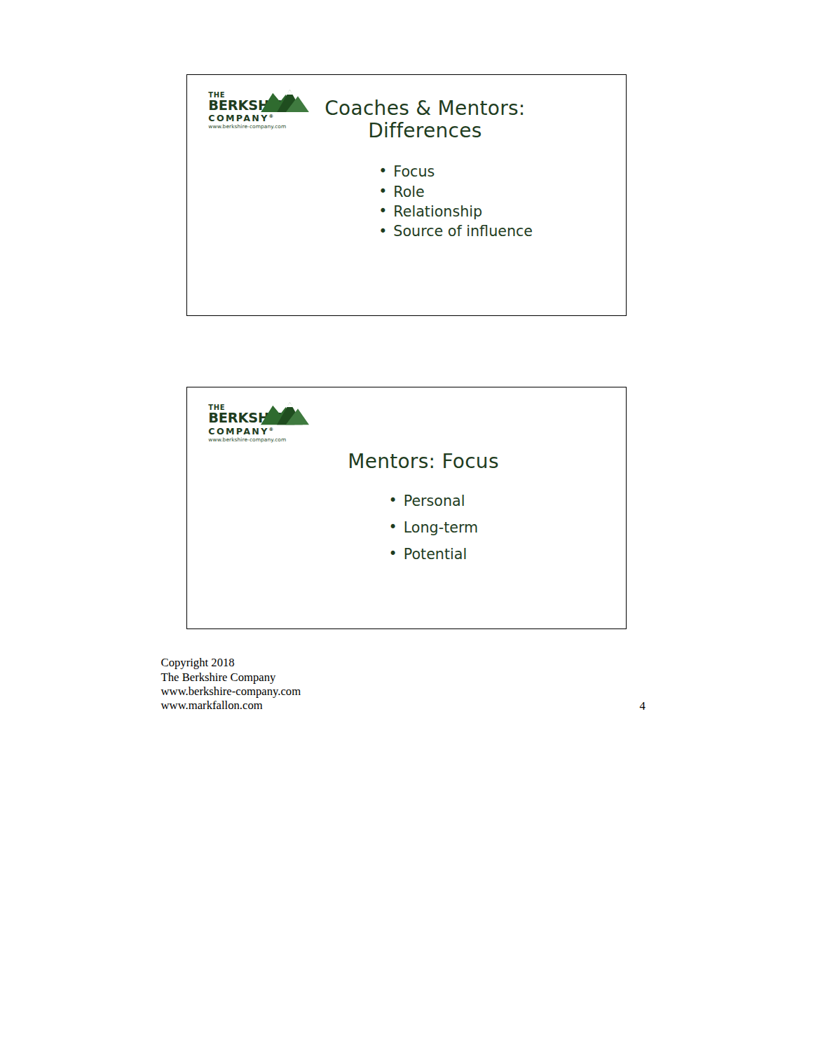THE BERKSHIRE COMPANY®
www.berkshire-company.com
Coaches & Mentors:
Differences
Focus
Role
Relationship
Source of influence
THE BERKSHIRE COMPANY®
www.berkshire-company.com
Mentors: Focus
Personal
Long-term
Potential
Copyright 2018
The Berkshire Company
www.berkshire-company.com
www.markfallon.com
4